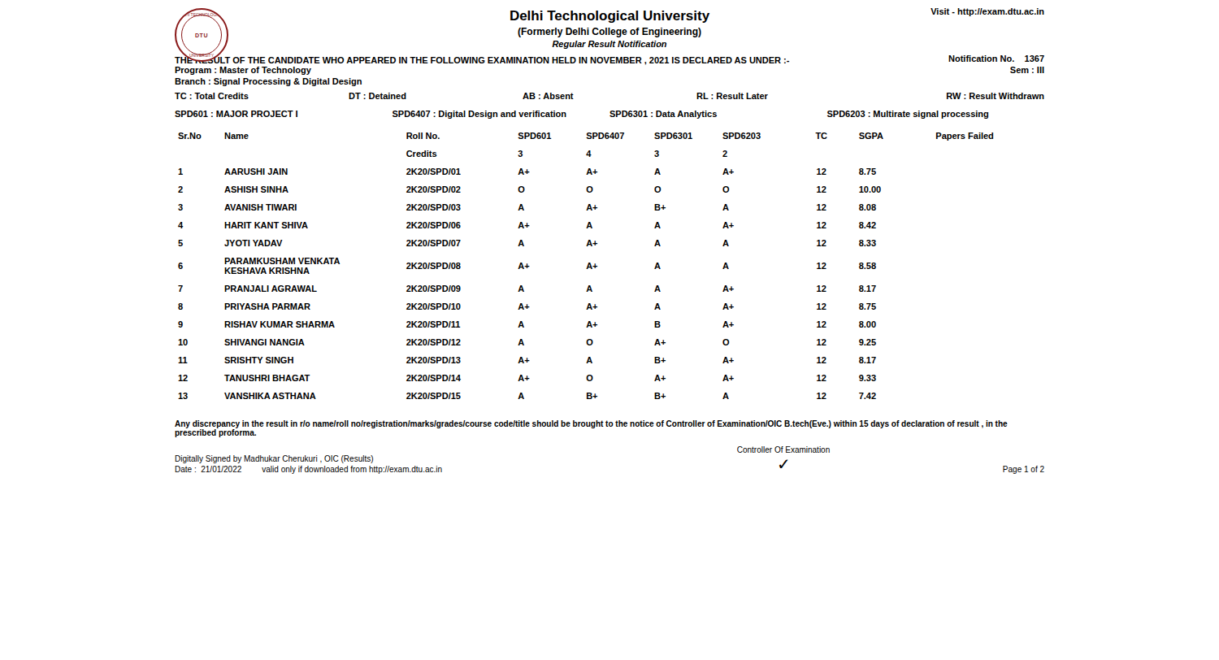Visit - http://exam.dtu.ac.in
DELHI TECHNOLOGICAL
DTU
UNIVERSITY
Delhi Technological University
(Formerly Delhi College of Engineering)
Regular Result Notification
THE RESULT OF THE CANDIDATE WHO APPEARED IN THE FOLLOWING EXAMINATION HELD IN NOVEMBER , 2021 IS DECLARED AS UNDER :-
Notification No. 1367
Program : Master of Technology Sem : III
Branch : Signal Processing & Digital Design
TC : Total Credits
DT : Detained
AB : Absent
RL : Result Later
RW : Result Withdrawn
SPD601 : MAJOR PROJECT I
SPD6407 : Digital Design and verification
SPD6301 : Data Analytics
SPD6203 : Multirate signal processing
| Sr.No | Name | Roll No. | SPD601 | SPD6407 | SPD6301 | SPD6203 | TC | SGPA | Papers Failed |
| --- | --- | --- | --- | --- | --- | --- | --- | --- | --- |
| | | Credits | 3 | 4 | 3 | 2 | | | |
| 1 | AARUSHI JAIN | 2K20/SPD/01 | A+ | A+ | A | A+ | 12 | 8.75 | |
| 2 | ASHISH SINHA | 2K20/SPD/02 | O | O | O | O | 12 | 10.00 | |
| 3 | AVANISH TIWARI | 2K20/SPD/03 | A | A+ | B+ | A | 12 | 8.08 | |
| 4 | HARIT KANT SHIVA | 2K20/SPD/06 | A+ | A | A | A+ | 12 | 8.42 | |
| 5 | JYOTI YADAV | 2K20/SPD/07 | A | A+ | A | A | 12 | 8.33 | |
| 6 | PARAMKUSHAM VENKATA KESHAVA KRISHNA | 2K20/SPD/08 | A+ | A+ | A | A | 12 | 8.58 | |
| 7 | PRANJALI AGRAWAL | 2K20/SPD/09 | A | A | A | A+ | 12 | 8.17 | |
| 8 | PRIYASHA PARMAR | 2K20/SPD/10 | A+ | A+ | A | A+ | 12 | 8.75 | |
| 9 | RISHAV KUMAR SHARMA | 2K20/SPD/11 | A | A+ | B | A+ | 12 | 8.00 | |
| 10 | SHIVANGI NANGIA | 2K20/SPD/12 | A | O | A+ | O | 12 | 9.25 | |
| 11 | SRISHTY SINGH | 2K20/SPD/13 | A+ | A | B+ | A+ | 12 | 8.17 | |
| 12 | TANUSHRI BHAGAT | 2K20/SPD/14 | A+ | O | A+ | A+ | 12 | 9.33 | |
| 13 | VANSHIKA ASTHANA | 2K20/SPD/15 | A | B+ | B+ | A | 12 | 7.42 | |
Any discrepancy in the result in r/o name/roll no/registration/marks/grades/course code/title should be brought to the notice of Controller of Examination/OIC B.tech(Eve.) within 15 days of declaration of result , in the prescribed proforma.
Digitally Signed by Madhukar Cherukuri , OIC (Results)
Date : 21/01/2022 valid only if downloaded from http://exam.dtu.ac.in
Controller Of Examination
✓
Page 1 of 2